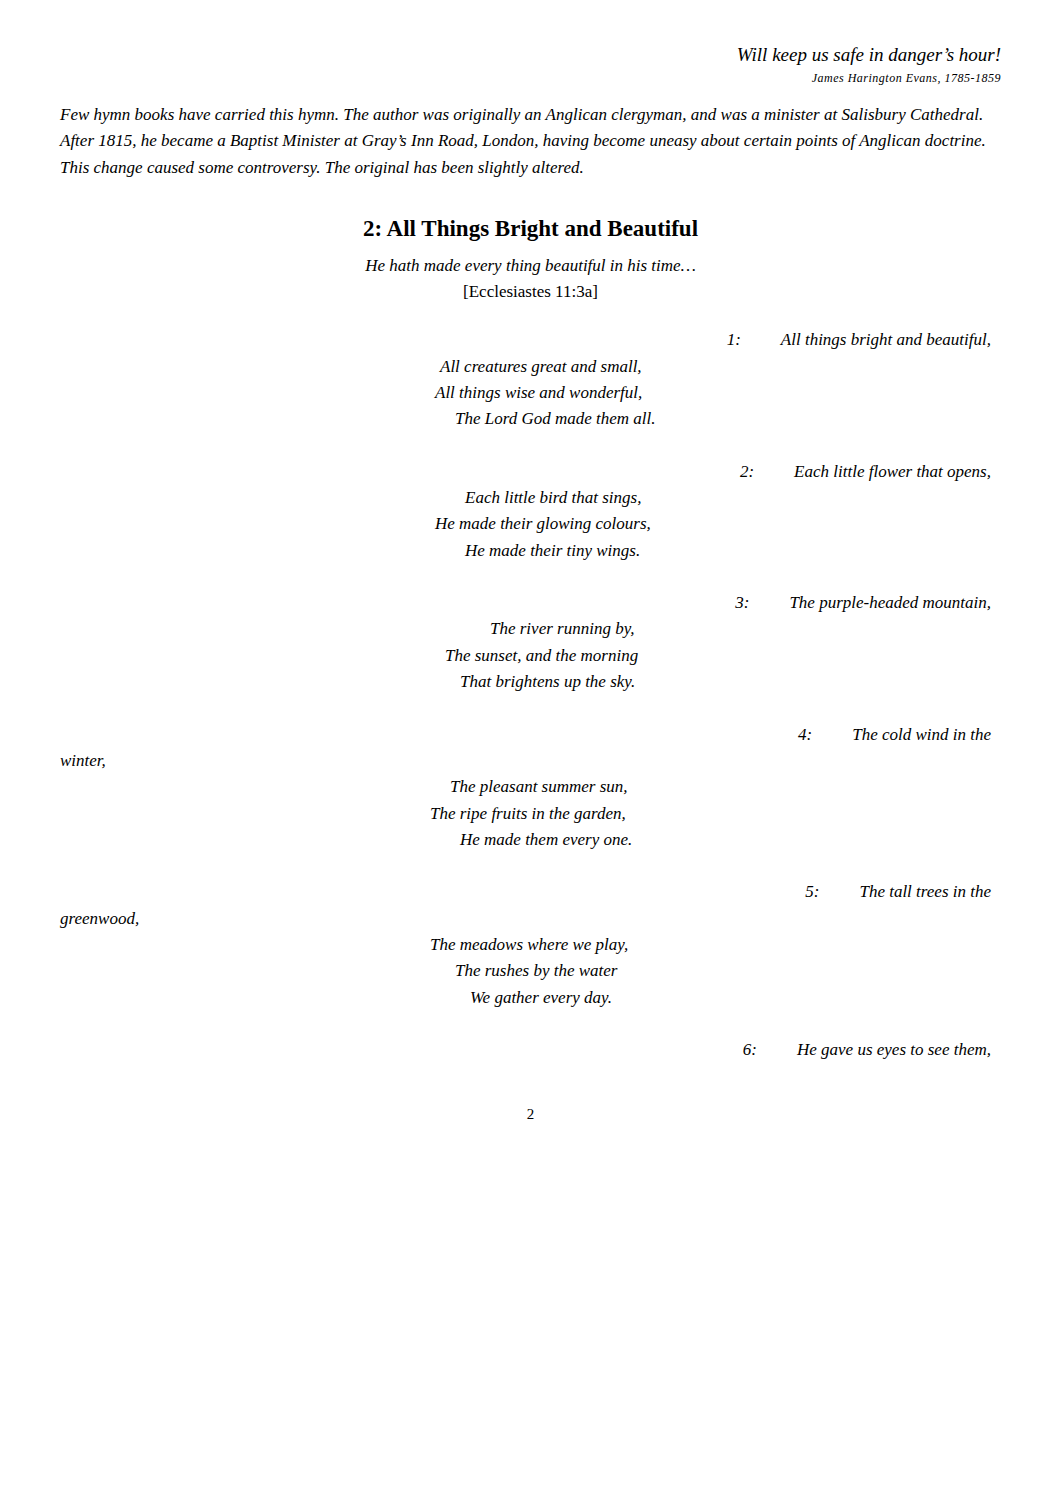Will keep us safe in danger’s hour!
James Harington Evans, 1785-1859
Few hymn books have carried this hymn. The author was originally an Anglican clergyman, and was a minister at Salisbury Cathedral. After 1815, he became a Baptist Minister at Gray’s Inn Road, London, having become uneasy about certain points of Anglican doctrine. This change caused some controversy. The original has been slightly altered.
2: All Things Bright and Beautiful
He hath made every thing beautiful in his time…
[Ecclesiastes 11:3a]
1: All things bright and beautiful,
All creatures great and small,
All things wise and wonderful,
The Lord God made them all.
2: Each little flower that opens,
Each little bird that sings,
He made their glowing colours,
He made their tiny wings.
3: The purple-headed mountain,
The river running by,
The sunset, and the morning
That brightens up the sky.
4: The cold wind in the
winter,
The pleasant summer sun,
The ripe fruits in the garden,
He made them every one.
5: The tall trees in the
greenwood,
The meadows where we play,
The rushes by the water
We gather every day.
6: He gave us eyes to see them,
2